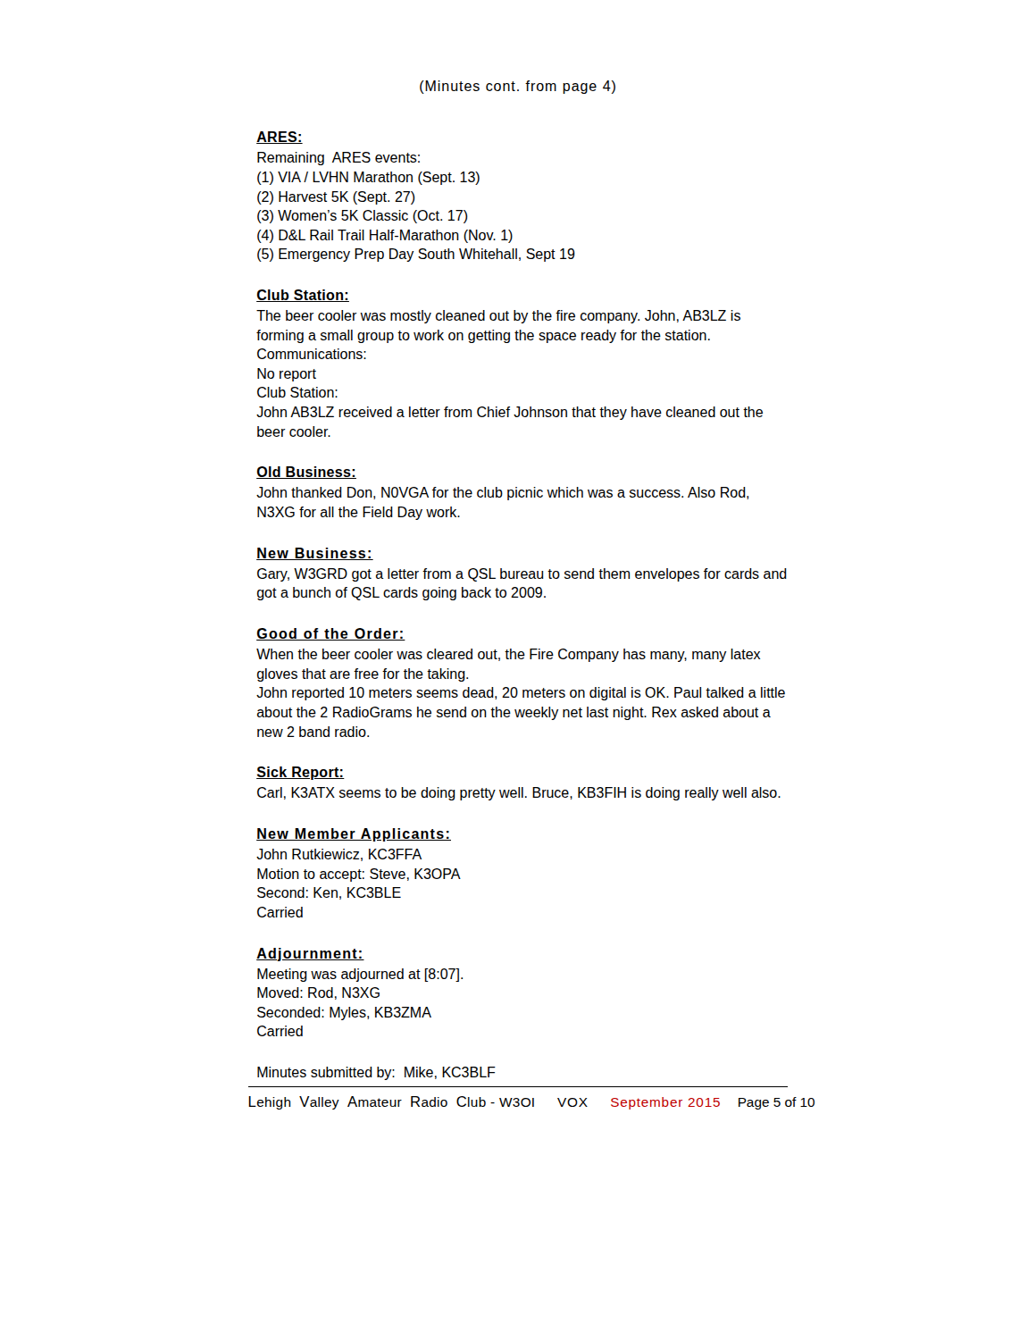(Minutes cont. from page 4)
ARES:
Remaining ARES events:
(1) VIA / LVHN Marathon (Sept. 13)
(2) Harvest 5K (Sept. 27)
(3) Women’s 5K Classic (Oct. 17)
(4) D&L Rail Trail Half-Marathon (Nov. 1)
(5) Emergency Prep Day South Whitehall, Sept 19
Club Station:
The beer cooler was mostly cleaned out by the fire company. John, AB3LZ is forming a small group to work on getting the space ready for the station.
Communications:
No report
Club Station:
John AB3LZ received a letter from Chief Johnson that they have cleaned out the beer cooler.
Old Business:
John thanked Don, N0VGA for the club picnic which was a success. Also Rod, N3XG for all the Field Day work.
New Business:
Gary, W3GRD got a letter from a QSL bureau to send them envelopes for cards and got a bunch of QSL cards going back to 2009.
Good of the Order:
When the beer cooler was cleared out, the Fire Company has many, many latex gloves that are free for the taking.
John reported 10 meters seems dead, 20 meters on digital is OK. Paul talked a little about the 2 RadioGrams he send on the weekly net last night. Rex asked about a new 2 band radio.
Sick Report:
Carl, K3ATX seems to be doing pretty well. Bruce, KB3FIH is doing really well also.
New Member Applicants:
John Rutkiewicz, KC3FFA
Motion to accept: Steve, K3OPA
Second: Ken, KC3BLE
Carried
Adjournment:
Meeting was adjourned at [8:07].
Moved: Rod, N3XG
Seconded: Myles, KB3ZMA
Carried
Minutes submitted by: Mike, KC3BLF
Lehigh Valley Amateur Radio Club - W3OI VOX September 2015 Page 5 of 10